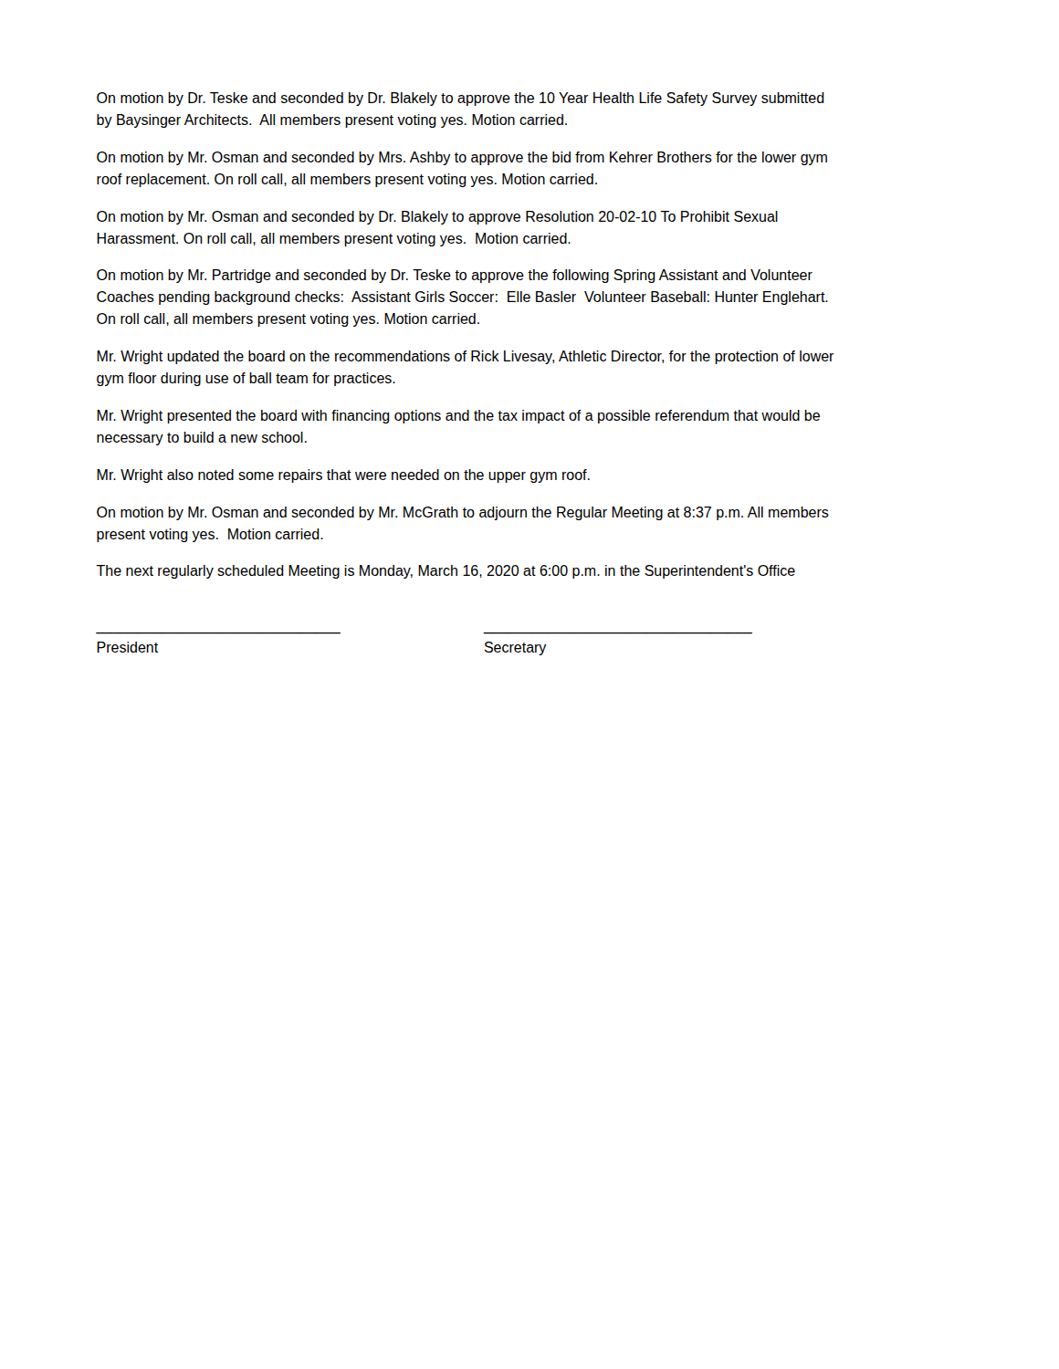On motion by Dr. Teske and seconded by Dr. Blakely to approve the 10 Year Health Life Safety Survey submitted by Baysinger Architects. All members present voting yes. Motion carried.
On motion by Mr. Osman and seconded by Mrs. Ashby to approve the bid from Kehrer Brothers for the lower gym roof replacement. On roll call, all members present voting yes. Motion carried.
On motion by Mr. Osman and seconded by Dr. Blakely to approve Resolution 20-02-10 To Prohibit Sexual Harassment. On roll call, all members present voting yes. Motion carried.
On motion by Mr. Partridge and seconded by Dr. Teske to approve the following Spring Assistant and Volunteer Coaches pending background checks: Assistant Girls Soccer: Elle Basler Volunteer Baseball: Hunter Englehart. On roll call, all members present voting yes. Motion carried.
Mr. Wright updated the board on the recommendations of Rick Livesay, Athletic Director, for the protection of lower gym floor during use of ball team for practices.
Mr. Wright presented the board with financing options and the tax impact of a possible referendum that would be necessary to build a new school.
Mr. Wright also noted some repairs that were needed on the upper gym roof.
On motion by Mr. Osman and seconded by Mr. McGrath to adjourn the Regular Meeting at 8:37 p.m. All members present voting yes. Motion carried.
The next regularly scheduled Meeting is Monday, March 16, 2020 at 6:00 p.m. in the Superintendent's Office
| ______________________________ | | _________________________________ |
| President | | Secretary |